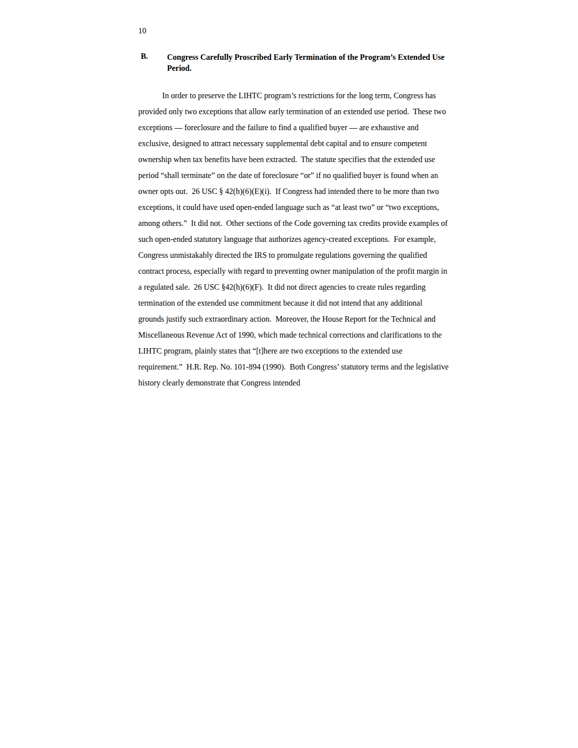10
B. Congress Carefully Proscribed Early Termination of the Program’s Extended Use Period.
In order to preserve the LIHTC program’s restrictions for the long term, Congress has provided only two exceptions that allow early termination of an extended use period. These two exceptions — foreclosure and the failure to find a qualified buyer — are exhaustive and exclusive, designed to attract necessary supplemental debt capital and to ensure competent ownership when tax benefits have been extracted. The statute specifies that the extended use period “shall terminate” on the date of foreclosure “or” if no qualified buyer is found when an owner opts out. 26 USC § 42(h)(6)(E)(i). If Congress had intended there to be more than two exceptions, it could have used open-ended language such as “at least two” or “two exceptions, among others.” It did not. Other sections of the Code governing tax credits provide examples of such open-ended statutory language that authorizes agency-created exceptions. For example, Congress unmistakably directed the IRS to promulgate regulations governing the qualified contract process, especially with regard to preventing owner manipulation of the profit margin in a regulated sale. 26 USC §42(h)(6)(F). It did not direct agencies to create rules regarding termination of the extended use commitment because it did not intend that any additional grounds justify such extraordinary action. Moreover, the House Report for the Technical and Miscellaneous Revenue Act of 1990, which made technical corrections and clarifications to the LIHTC program, plainly states that “[t]here are two exceptions to the extended use requirement.” H.R. Rep. No. 101-894 (1990). Both Congress’ statutory terms and the legislative history clearly demonstrate that Congress intended